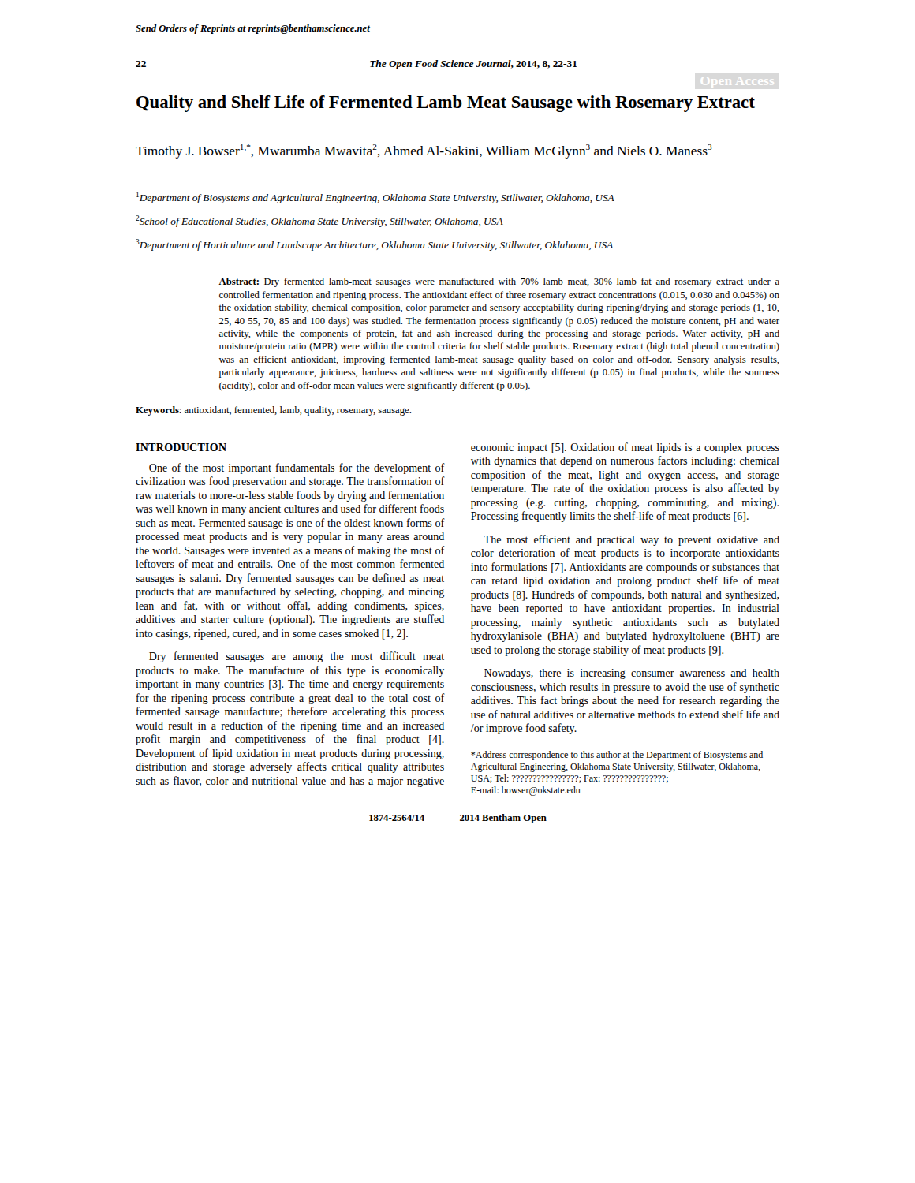Send Orders of Reprints at reprints@benthamscience.net
22 The Open Food Science Journal, 2014, 8, 22-31
Open Access
Quality and Shelf Life of Fermented Lamb Meat Sausage with Rosemary Extract
Timothy J. Bowser1,*, Mwarumba Mwavita2, Ahmed Al-Sakini, William McGlynn3 and Niels O. Maness3
1Department of Biosystems and Agricultural Engineering, Oklahoma State University, Stillwater, Oklahoma, USA
2School of Educational Studies, Oklahoma State University, Stillwater, Oklahoma, USA
3Department of Horticulture and Landscape Architecture, Oklahoma State University, Stillwater, Oklahoma, USA
Abstract: Dry fermented lamb-meat sausages were manufactured with 70% lamb meat, 30% lamb fat and rosemary extract under a controlled fermentation and ripening process. The antioxidant effect of three rosemary extract concentrations (0.015, 0.030 and 0.045%) on the oxidation stability, chemical composition, color parameter and sensory acceptability during ripening/drying and storage periods (1, 10, 25, 40 55, 70, 85 and 100 days) was studied. The fermentation process significantly (p 0.05) reduced the moisture content, pH and water activity, while the components of protein, fat and ash increased during the processing and storage periods. Water activity, pH and moisture/protein ratio (MPR) were within the control criteria for shelf stable products. Rosemary extract (high total phenol concentration) was an efficient antioxidant, improving fermented lamb-meat sausage quality based on color and off-odor. Sensory analysis results, particularly appearance, juiciness, hardness and saltiness were not significantly different (p 0.05) in final products, while the sourness (acidity), color and off-odor mean values were significantly different (p 0.05).
Keywords: antioxidant, fermented, lamb, quality, rosemary, sausage.
INTRODUCTION
One of the most important fundamentals for the development of civilization was food preservation and storage. The transformation of raw materials to more-or-less stable foods by drying and fermentation was well known in many ancient cultures and used for different foods such as meat. Fermented sausage is one of the oldest known forms of processed meat products and is very popular in many areas around the world. Sausages were invented as a means of making the most of leftovers of meat and entrails. One of the most common fermented sausages is salami. Dry fermented sausages can be defined as meat products that are manufactured by selecting, chopping, and mincing lean and fat, with or without offal, adding condiments, spices, additives and starter culture (optional). The ingredients are stuffed into casings, ripened, cured, and in some cases smoked [1, 2].
Dry fermented sausages are among the most difficult meat products to make. The manufacture of this type is economically important in many countries [3]. The time and energy requirements for the ripening process contribute a great deal to the total cost of fermented sausage manufacture; therefore accelerating this process would result in a reduction of the ripening time and an increased profit margin and competitiveness of the final product [4]. Development of lipid oxidation in meat products during processing, distribution and storage adversely affects critical quality attributes such as flavor, color and nutritional value and has a major negative economic impact [5]. Oxidation of meat lipids is a complex process with dynamics that depend on numerous factors including: chemical composition of the meat, light and oxygen access, and storage temperature. The rate of the oxidation process is also affected by processing (e.g. cutting, chopping, comminuting, and mixing). Processing frequently limits the shelf-life of meat products [6].
The most efficient and practical way to prevent oxidative and color deterioration of meat products is to incorporate antioxidants into formulations [7]. Antioxidants are compounds or substances that can retard lipid oxidation and prolong product shelf life of meat products [8]. Hundreds of compounds, both natural and synthesized, have been reported to have antioxidant properties. In industrial processing, mainly synthetic antioxidants such as butylated hydroxylanisole (BHA) and butylated hydroxyltoluene (BHT) are used to prolong the storage stability of meat products [9].
Nowadays, there is increasing consumer awareness and health consciousness, which results in pressure to avoid the use of synthetic additives. This fact brings about the need for research regarding the use of natural additives or alternative methods to extend shelf life and /or improve food safety.
*Address correspondence to this author at the Department of Biosystems and Agricultural Engineering, Oklahoma State University, Stillwater, Oklahoma, USA; Tel: ????????????????; Fax: ???????????????;
E-mail: bowser@okstate.edu
1874-2564/14 2014 Bentham Open